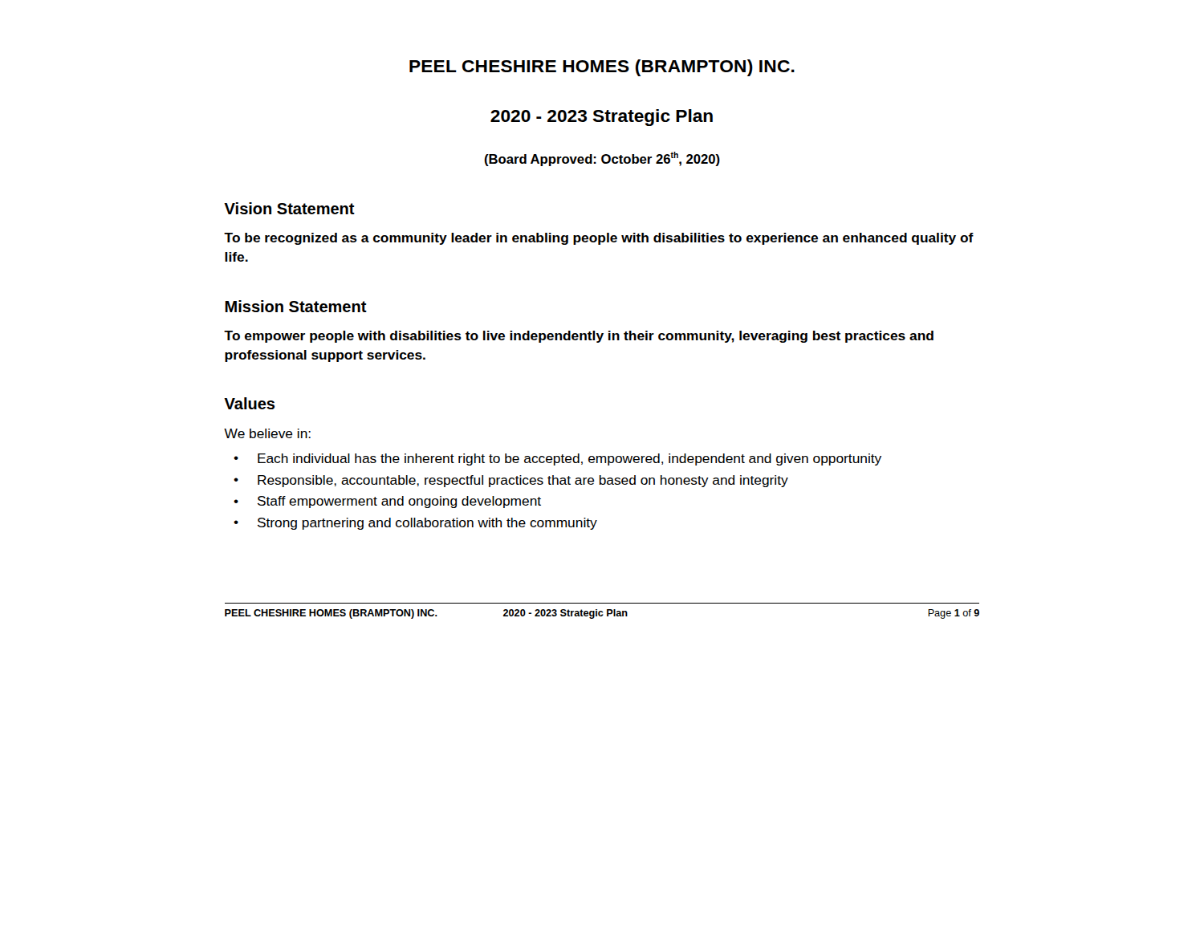PEEL CHESHIRE HOMES (BRAMPTON) INC.
2020 - 2023 Strategic Plan
(Board Approved: October 26th, 2020)
Vision Statement
To be recognized as a community leader in enabling people with disabilities to experience an enhanced quality of life.
Mission Statement
To empower people with disabilities to live independently in their community, leveraging best practices and professional support services.
Values
We believe in:
Each individual has the inherent right to be accepted, empowered, independent and given opportunity
Responsible, accountable, respectful practices that are based on honesty and integrity
Staff empowerment and ongoing development
Strong partnering and collaboration with the community
PEEL CHESHIRE HOMES (BRAMPTON) INC. 2020 - 2023 Strategic Plan Page 1 of 9